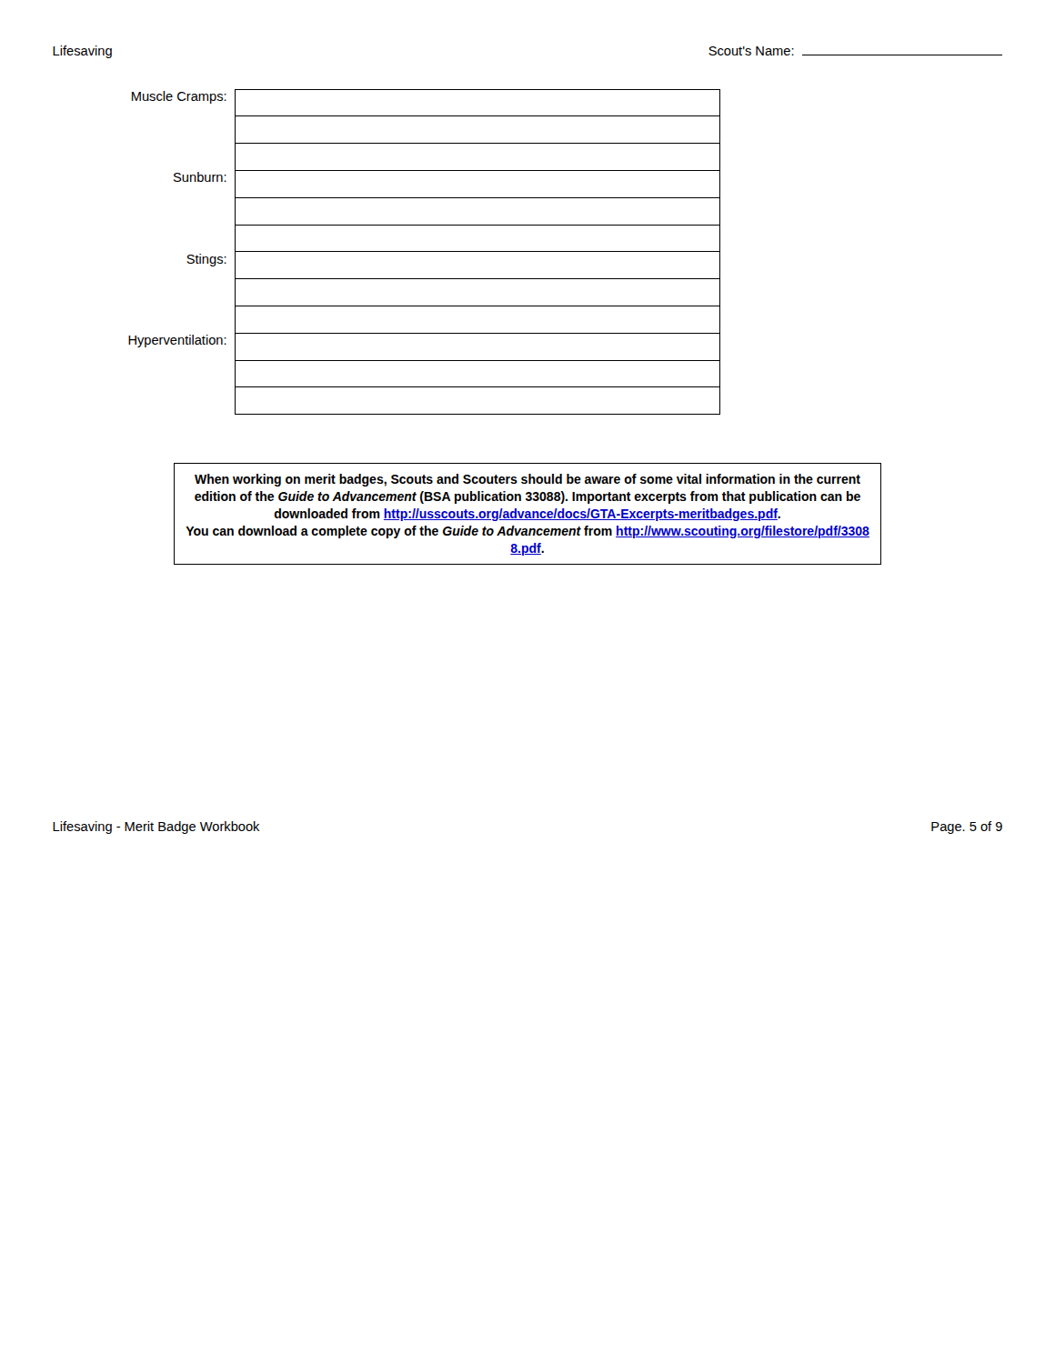Lifesaving Scout's Name:
| Muscle Cramps: | |
| Sunburn: | |
| Stings: | |
| Hyperventilation: | |
When working on merit badges, Scouts and Scouters should be aware of some vital information in the current edition of the Guide to Advancement (BSA publication 33088). Important excerpts from that publication can be downloaded from http://usscouts.org/advance/docs/GTA-Excerpts-meritbadges.pdf.
You can download a complete copy of the Guide to Advancement from http://www.scouting.org/filestore/pdf/33088.pdf.
Lifesaving - Merit Badge Workbook Page. 5 of 9